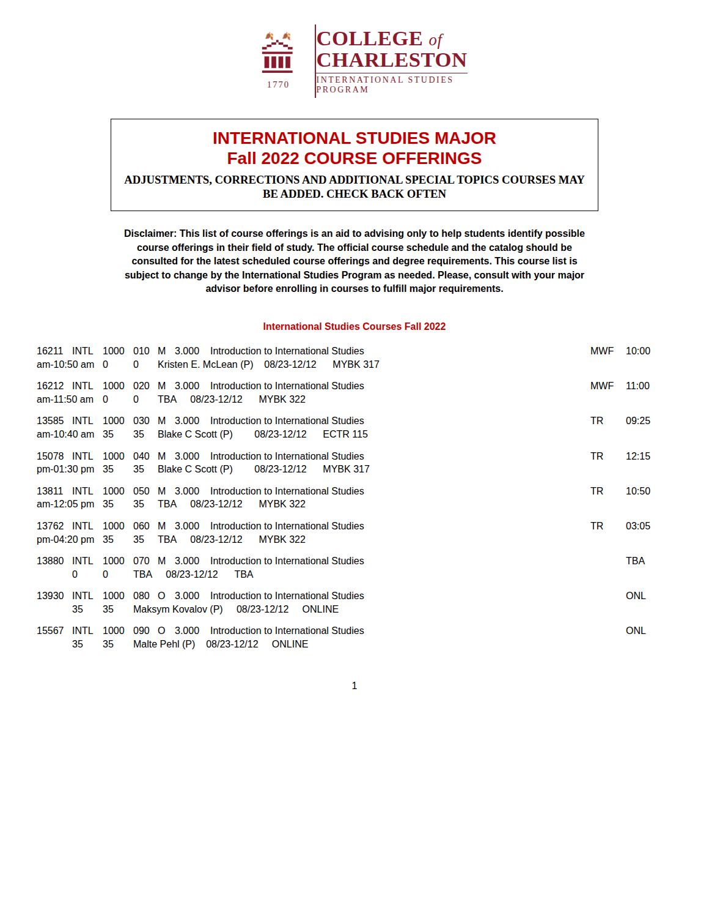| 🍂 🍂 🏛 1770 | COLLEGE of CHARLESTON INTERNATIONAL STUDIES PROGRAM |
INTERNATIONAL STUDIES MAJOR
Fall 2022 COURSE OFFERINGS
Adjustments, corrections and additional special topics courses may be added. Check back often
Disclaimer: This list of course offerings is an aid to advising only to help students identify possible course offerings in their field of study. The official course schedule and the catalog should be consulted for the latest scheduled course offerings and degree requirements. This course list is subject to change by the International Studies Program as needed. Please, consult with your major advisor before enrolling in courses to fulfill major requirements.
International Studies Courses Fall 2022
| 16211 | INTL | 1000 | 010 | M | 3.000 | Introduction to International Studies | MWF | 10:00 |
| am-10:50 am | 0 | 0 | Kristen E. McLean (P) 08/23-12/12 MYBK 317 | | |
| 16212 | INTL | 1000 | 020 | M | 3.000 | Introduction to International Studies | MWF | 11:00 |
| am-11:50 am | 0 | 0 | TBA 08/23-12/12 MYBK 322 | | |
| 13585 | INTL | 1000 | 030 | M | 3.000 | Introduction to International Studies | TR | 09:25 |
| am-10:40 am | 35 | 35 | Blake C Scott (P) 08/23-12/12 ECTR 115 | | |
| 15078 | INTL | 1000 | 040 | M | 3.000 | Introduction to International Studies | TR | 12:15 |
| pm-01:30 pm | 35 | 35 | Blake C Scott (P) 08/23-12/12 MYBK 317 | | |
| 13811 | INTL | 1000 | 050 | M | 3.000 | Introduction to International Studies | TR | 10:50 |
| am-12:05 pm | 35 | 35 | TBA 08/23-12/12 MYBK 322 | | |
| 13762 | INTL | 1000 | 060 | M | 3.000 | Introduction to International Studies | TR | 03:05 |
| pm-04:20 pm | 35 | 35 | TBA 08/23-12/12 MYBK 322 | | |
| 13880 | INTL | 1000 | 070 | M | 3.000 | Introduction to International Studies | | TBA |
| | 0 | 0 | TBA 08/23-12/12 TBA | | |
| 13930 | INTL | 1000 | 080 | O | 3.000 | Introduction to International Studies | | ONL |
| | 35 | 35 | Maksym Kovalov (P) 08/23-12/12 ONLINE | | |
| 15567 | INTL | 1000 | 090 | O | 3.000 | Introduction to International Studies | | ONL |
| | 35 | 35 | Malte Pehl (P) 08/23-12/12 ONLINE | | |
1